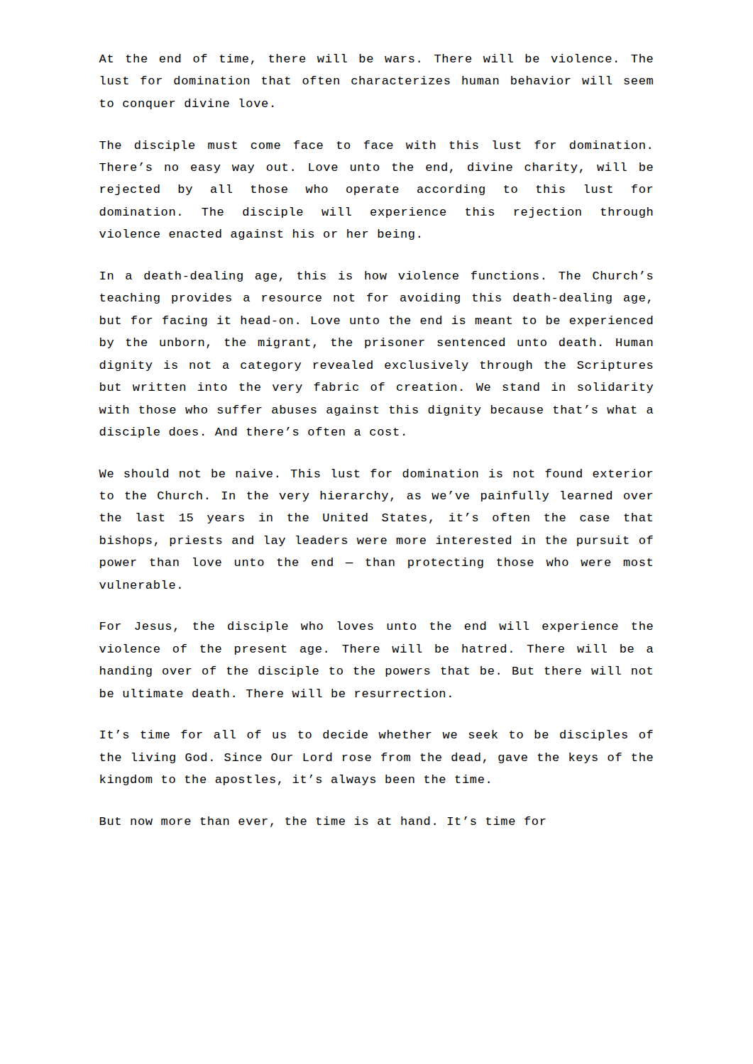At the end of time, there will be wars. There will be violence. The lust for domination that often characterizes human behavior will seem to conquer divine love.
The disciple must come face to face with this lust for domination. There’s no easy way out. Love unto the end, divine charity, will be rejected by all those who operate according to this lust for domination. The disciple will experience this rejection through violence enacted against his or her being.
In a death-dealing age, this is how violence functions. The Church’s teaching provides a resource not for avoiding this death-dealing age, but for facing it head-on. Love unto the end is meant to be experienced by the unborn, the migrant, the prisoner sentenced unto death. Human dignity is not a category revealed exclusively through the Scriptures but written into the very fabric of creation. We stand in solidarity with those who suffer abuses against this dignity because that’s what a disciple does. And there’s often a cost.
We should not be naive. This lust for domination is not found exterior to the Church. In the very hierarchy, as we’ve painfully learned over the last 15 years in the United States, it’s often the case that bishops, priests and lay leaders were more interested in the pursuit of power than love unto the end — than protecting those who were most vulnerable.
For Jesus, the disciple who loves unto the end will experience the violence of the present age. There will be hatred. There will be a handing over of the disciple to the powers that be. But there will not be ultimate death. There will be resurrection.
It’s time for all of us to decide whether we seek to be disciples of the living God. Since Our Lord rose from the dead, gave the keys of the kingdom to the apostles, it’s always been the time.
But now more than ever, the time is at hand. It’s time for